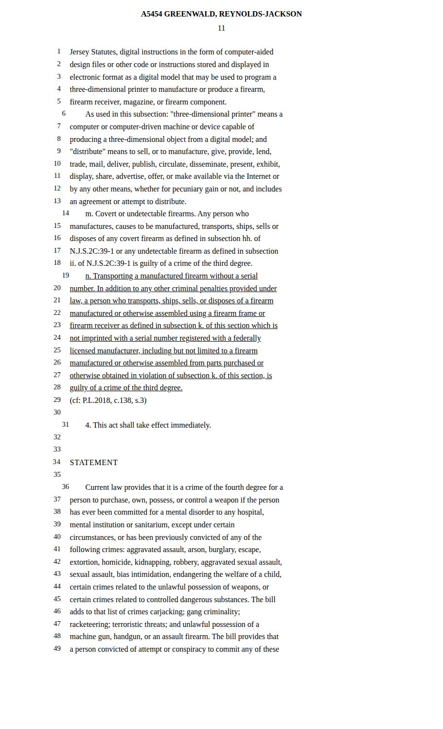A5454 GREENWALD, REYNOLDS-JACKSON
11
Jersey Statutes, digital instructions in the form of computer-aided
design files or other code or instructions stored and displayed in
electronic format as a digital model that may be used to program a
three-dimensional printer to manufacture or produce a firearm,
firearm receiver, magazine, or firearm component.
As used in this subsection: "three-dimensional printer" means a
computer or computer-driven machine or device capable of
producing a three-dimensional object from a digital model; and
"distribute" means to sell, or to manufacture, give, provide, lend,
trade, mail, deliver, publish, circulate, disseminate, present, exhibit,
display, share, advertise, offer, or make available via the Internet or
by any other means, whether for pecuniary gain or not, and includes
an agreement or attempt to distribute.
m. Covert or undetectable firearms. Any person who
manufactures, causes to be manufactured, transports, ships, sells or
disposes of any covert firearm as defined in subsection hh. of
N.J.S.2C:39-1 or any undetectable firearm as defined in subsection
ii. of N.J.S.2C:39-1 is guilty of a crime of the third degree.
n. Transporting a manufactured firearm without a serial
number. In addition to any other criminal penalties provided under
law, a person who transports, ships, sells, or disposes of a firearm
manufactured or otherwise assembled using a firearm frame or
firearm receiver as defined in subsection k. of this section which is
not imprinted with a serial number registered with a federally
licensed manufacturer, including but not limited to a firearm
manufactured or otherwise assembled from parts purchased or
otherwise obtained in violation of subsection k. of this section, is
guilty of a crime of the third degree.
(cf: P.L.2018, c.138, s.3)
4. This act shall take effect immediately.
STATEMENT
Current law provides that it is a crime of the fourth degree for a
person to purchase, own, possess, or control a weapon if the person
has ever been committed for a mental disorder to any hospital,
mental institution or sanitarium, except under certain
circumstances, or has been previously convicted of any of the
following crimes: aggravated assault, arson, burglary, escape,
extortion, homicide, kidnapping, robbery, aggravated sexual assault,
sexual assault, bias intimidation, endangering the welfare of a child,
certain crimes related to the unlawful possession of weapons, or
certain crimes related to controlled dangerous substances. The bill
adds to that list of crimes carjacking; gang criminality;
racketeering; terroristic threats; and unlawful possession of a
machine gun, handgun, or an assault firearm. The bill provides that
a person convicted of attempt or conspiracy to commit any of these